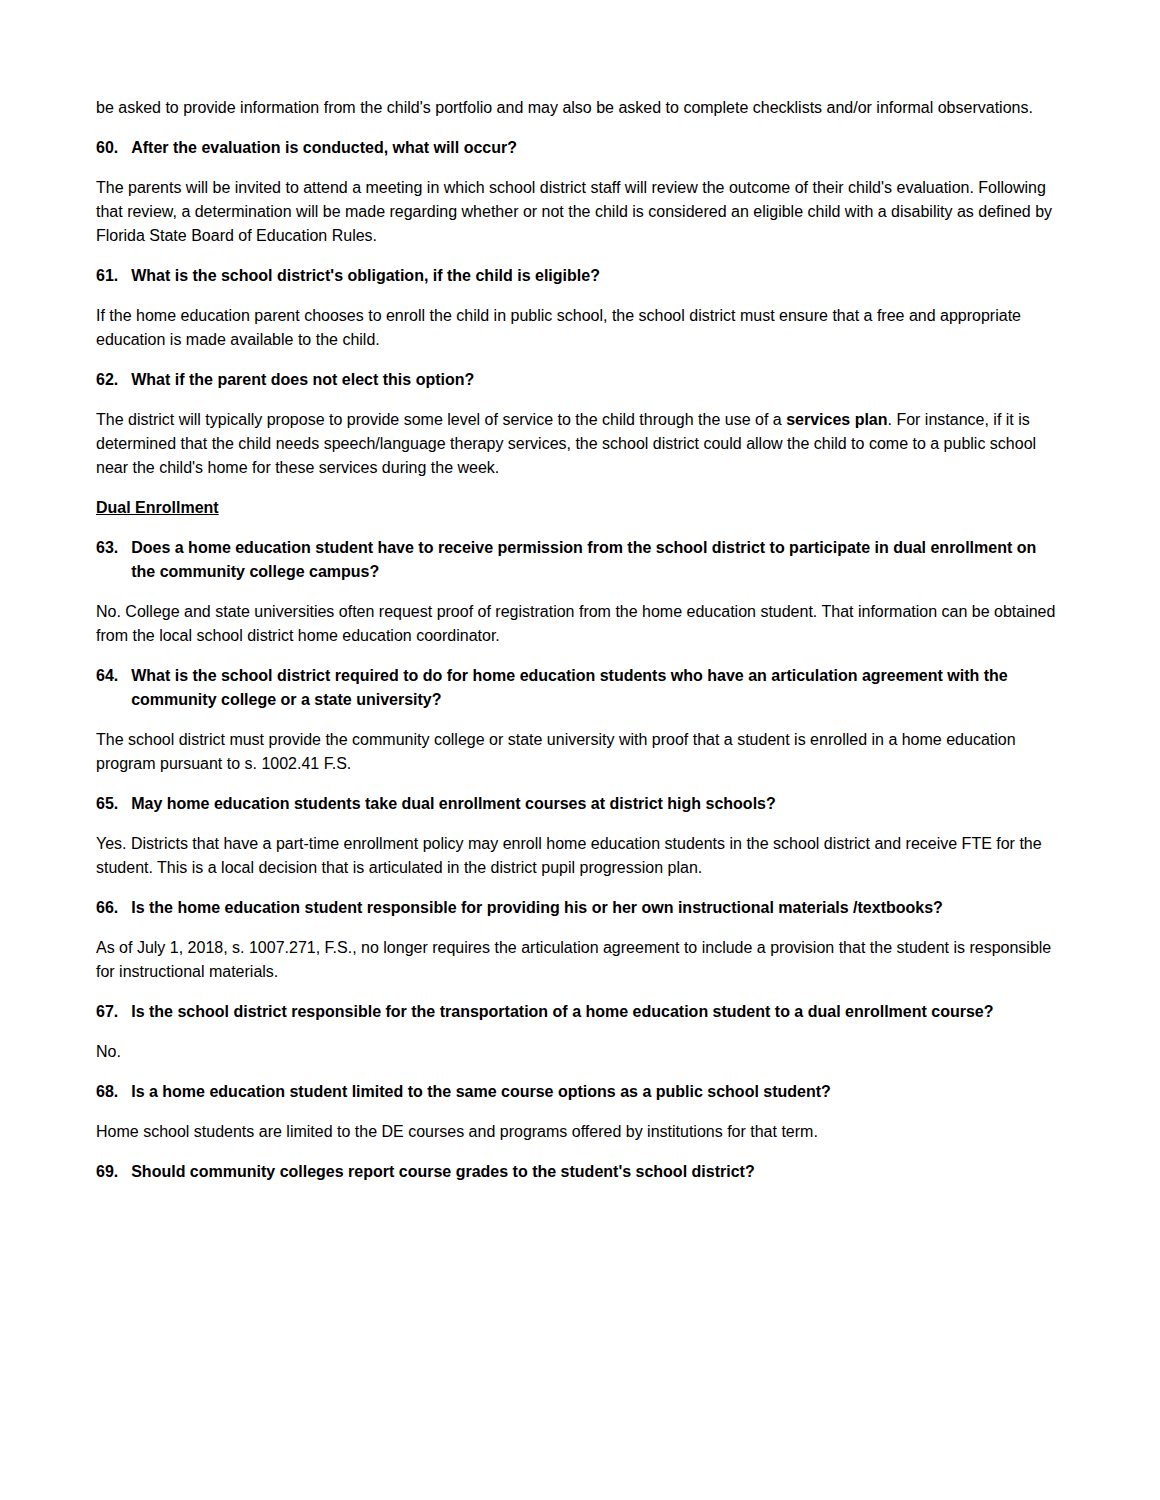be asked to provide information from the child's portfolio and may also be asked to complete checklists and/or informal observations.
60. After the evaluation is conducted, what will occur?
The parents will be invited to attend a meeting in which school district staff will review the outcome of their child's evaluation. Following that review, a determination will be made regarding whether or not the child is considered an eligible child with a disability as defined by Florida State Board of Education Rules.
61. What is the school district's obligation, if the child is eligible?
If the home education parent chooses to enroll the child in public school, the school district must ensure that a free and appropriate education is made available to the child.
62. What if the parent does not elect this option?
The district will typically propose to provide some level of service to the child through the use of a services plan. For instance, if it is determined that the child needs speech/language therapy services, the school district could allow the child to come to a public school near the child's home for these services during the week.
Dual Enrollment
63. Does a home education student have to receive permission from the school district to participate in dual enrollment on the community college campus?
No. College and state universities often request proof of registration from the home education student. That information can be obtained from the local school district home education coordinator.
64. What is the school district required to do for home education students who have an articulation agreement with the community college or a state university?
The school district must provide the community college or state university with proof that a student is enrolled in a home education program pursuant to s. 1002.41 F.S.
65. May home education students take dual enrollment courses at district high schools?
Yes. Districts that have a part-time enrollment policy may enroll home education students in the school district and receive FTE for the student. This is a local decision that is articulated in the district pupil progression plan.
66. Is the home education student responsible for providing his or her own instructional materials /textbooks?
As of July 1, 2018, s. 1007.271, F.S., no longer requires the articulation agreement to include a provision that the student is responsible for instructional materials.
67. Is the school district responsible for the transportation of a home education student to a dual enrollment course?
No.
68. Is a home education student limited to the same course options as a public school student?
Home school students are limited to the DE courses and programs offered by institutions for that term.
69. Should community colleges report course grades to the student's school district?